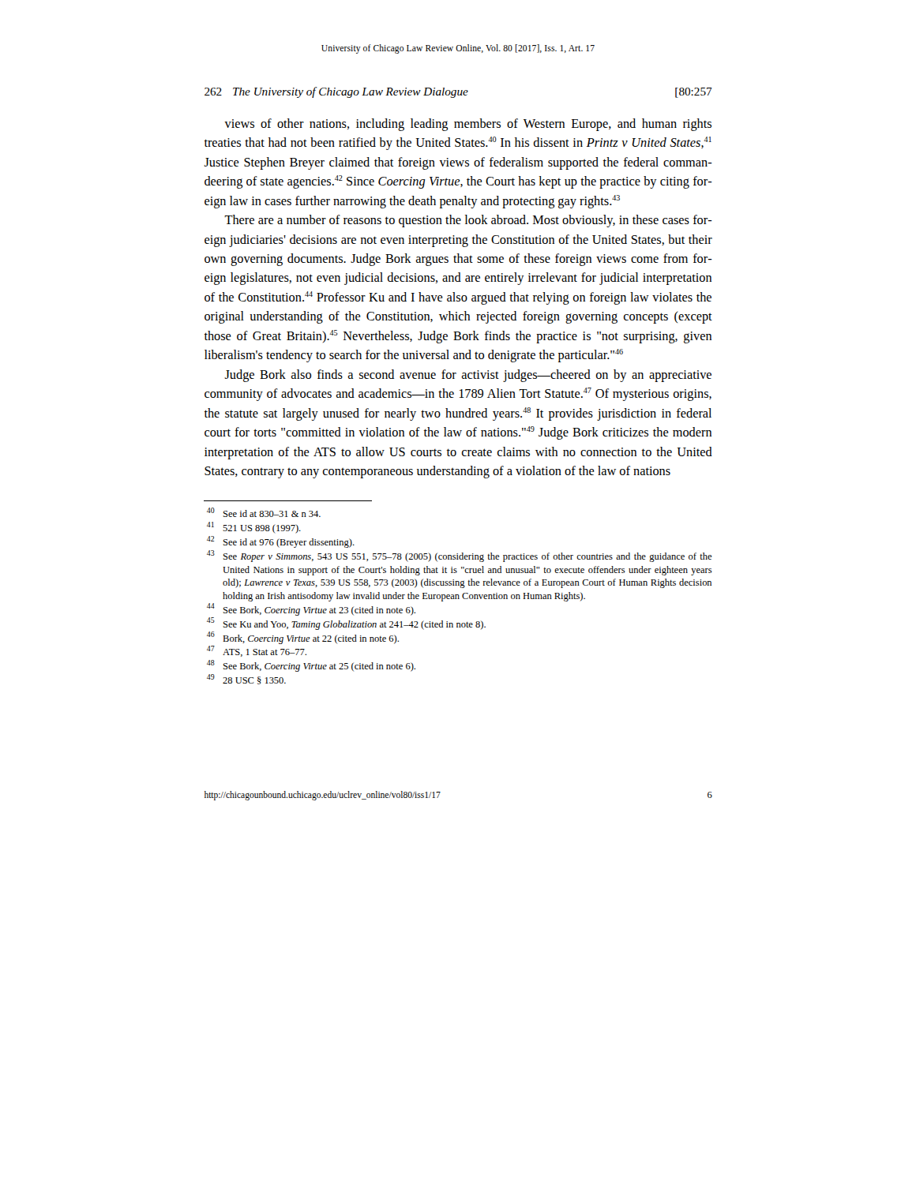University of Chicago Law Review Online, Vol. 80 [2017], Iss. 1, Art. 17
262 The University of Chicago Law Review Dialogue [80:257
views of other nations, including leading members of Western Europe, and human rights treaties that had not been ratified by the United States.40 In his dissent in Printz v United States,41 Justice Stephen Breyer claimed that foreign views of federalism supported the federal commandeering of state agencies.42 Since Coercing Virtue, the Court has kept up the practice by citing foreign law in cases further narrowing the death penalty and protecting gay rights.43
There are a number of reasons to question the look abroad. Most obviously, in these cases foreign judiciaries' decisions are not even interpreting the Constitution of the United States, but their own governing documents. Judge Bork argues that some of these foreign views come from foreign legislatures, not even judicial decisions, and are entirely irrelevant for judicial interpretation of the Constitution.44 Professor Ku and I have also argued that relying on foreign law violates the original understanding of the Constitution, which rejected foreign governing concepts (except those of Great Britain).45 Nevertheless, Judge Bork finds the practice is "not surprising, given liberalism's tendency to search for the universal and to denigrate the particular."46
Judge Bork also finds a second avenue for activist judges—cheered on by an appreciative community of advocates and academics—in the 1789 Alien Tort Statute.47 Of mysterious origins, the statute sat largely unused for nearly two hundred years.48 It provides jurisdiction in federal court for torts "committed in violation of the law of nations."49 Judge Bork criticizes the modern interpretation of the ATS to allow US courts to create claims with no connection to the United States, contrary to any contemporaneous understanding of a violation of the law of nations
See id at 830–31 & n 34.
521 US 898 (1997).
See id at 976 (Breyer dissenting).
See Roper v Simmons, 543 US 551, 575–78 (2005) (considering the practices of other countries and the guidance of the United Nations in support of the Court's holding that it is "cruel and unusual" to execute offenders under eighteen years old); Lawrence v Texas, 539 US 558, 573 (2003) (discussing the relevance of a European Court of Human Rights decision holding an Irish antisodomy law invalid under the European Convention on Human Rights).
See Bork, Coercing Virtue at 23 (cited in note 6).
See Ku and Yoo, Taming Globalization at 241–42 (cited in note 8).
Bork, Coercing Virtue at 22 (cited in note 6).
ATS, 1 Stat at 76–77.
See Bork, Coercing Virtue at 25 (cited in note 6).
28 USC § 1350.
http://chicagounbound.uchicago.edu/uclrev_online/vol80/iss1/17
6